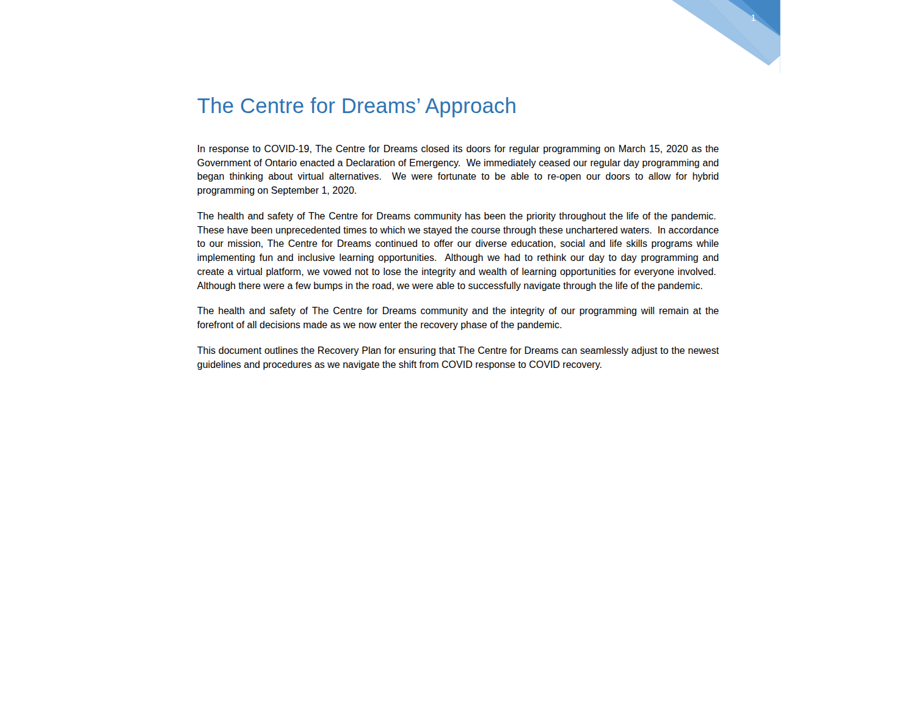1
The Centre for Dreams’ Approach
In response to COVID-19, The Centre for Dreams closed its doors for regular programming on March 15, 2020 as the Government of Ontario enacted a Declaration of Emergency. We immediately ceased our regular day programming and began thinking about virtual alternatives. We were fortunate to be able to re-open our doors to allow for hybrid programming on September 1, 2020.
The health and safety of The Centre for Dreams community has been the priority throughout the life of the pandemic. These have been unprecedented times to which we stayed the course through these unchartered waters. In accordance to our mission, The Centre for Dreams continued to offer our diverse education, social and life skills programs while implementing fun and inclusive learning opportunities. Although we had to rethink our day to day programming and create a virtual platform, we vowed not to lose the integrity and wealth of learning opportunities for everyone involved. Although there were a few bumps in the road, we were able to successfully navigate through the life of the pandemic.
The health and safety of The Centre for Dreams community and the integrity of our programming will remain at the forefront of all decisions made as we now enter the recovery phase of the pandemic.
This document outlines the Recovery Plan for ensuring that The Centre for Dreams can seamlessly adjust to the newest guidelines and procedures as we navigate the shift from COVID response to COVID recovery.